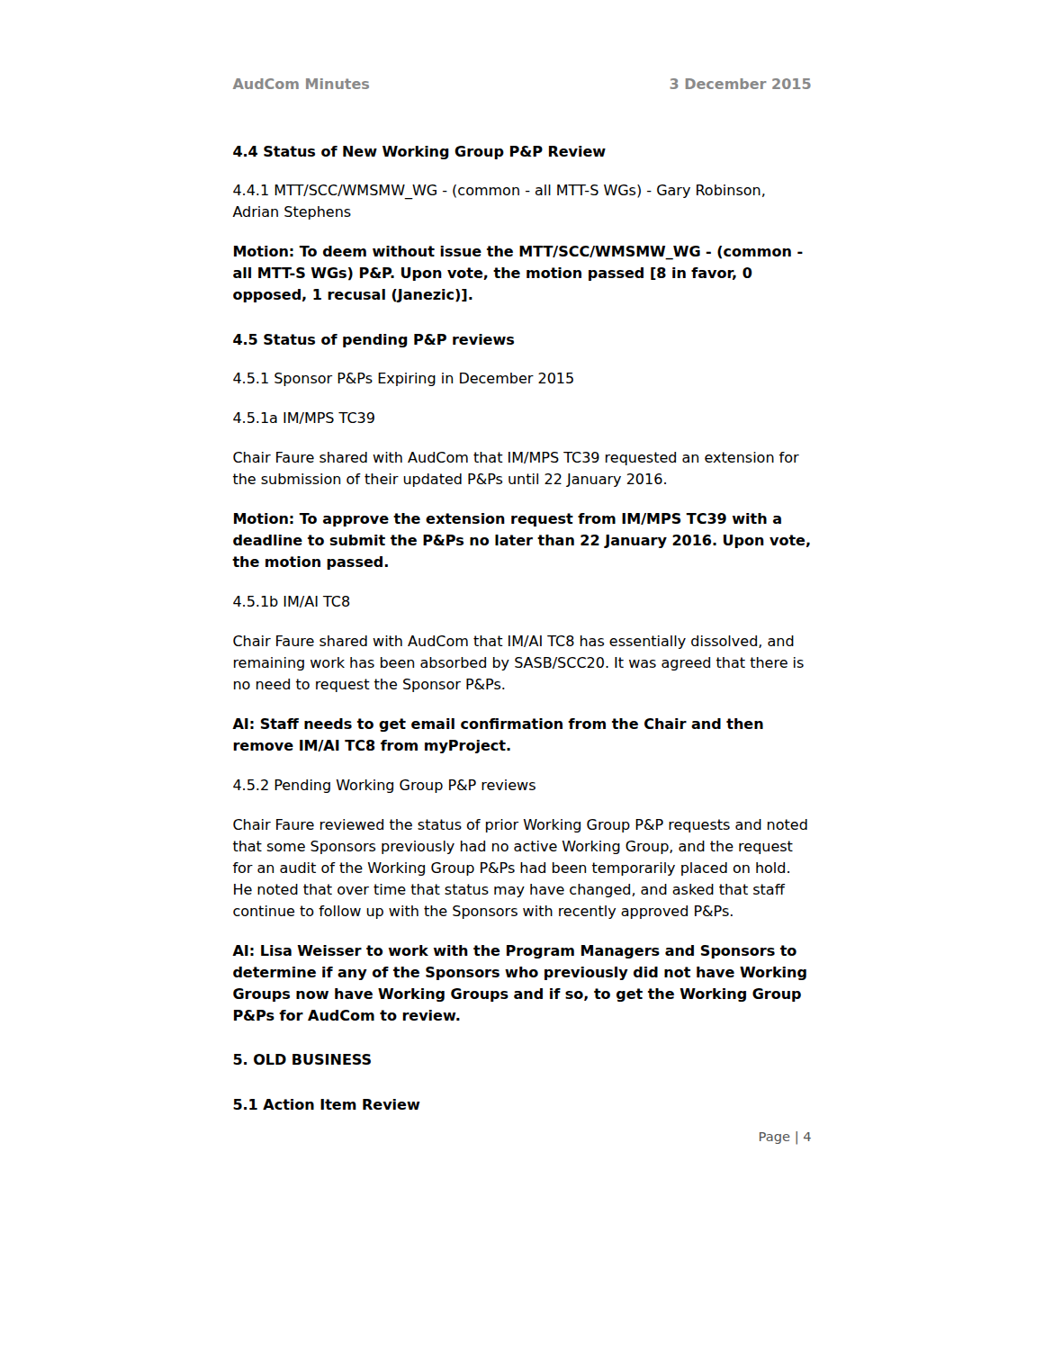AudCom Minutes 3 December 2015
4.4 Status of New Working Group P&P Review
4.4.1 MTT/SCC/WMSMW_WG - (common - all MTT-S WGs) - Gary Robinson, Adrian Stephens
Motion: To deem without issue the MTT/SCC/WMSMW_WG - (common - all MTT-S WGs) P&P. Upon vote, the motion passed [8 in favor, 0 opposed, 1 recusal (Janezic)].
4.5 Status of pending P&P reviews
4.5.1 Sponsor P&Ps Expiring in December 2015
4.5.1a IM/MPS TC39
Chair Faure shared with AudCom that IM/MPS TC39 requested an extension for the submission of their updated P&Ps until 22 January 2016.
Motion: To approve the extension request from IM/MPS TC39 with a deadline to submit the P&Ps no later than 22 January 2016. Upon vote, the motion passed.
4.5.1b IM/AI TC8
Chair Faure shared with AudCom that IM/AI TC8 has essentially dissolved, and remaining work has been absorbed by SASB/SCC20. It was agreed that there is no need to request the Sponsor P&Ps.
AI: Staff needs to get email confirmation from the Chair and then remove IM/AI TC8 from myProject.
4.5.2 Pending Working Group P&P reviews
Chair Faure reviewed the status of prior Working Group P&P requests and noted that some Sponsors previously had no active Working Group, and the request for an audit of the Working Group P&Ps had been temporarily placed on hold. He noted that over time that status may have changed, and asked that staff continue to follow up with the Sponsors with recently approved P&Ps.
AI: Lisa Weisser to work with the Program Managers and Sponsors to determine if any of the Sponsors who previously did not have Working Groups now have Working Groups and if so, to get the Working Group P&Ps for AudCom to review.
5. OLD BUSINESS
5.1 Action Item Review
Page | 4